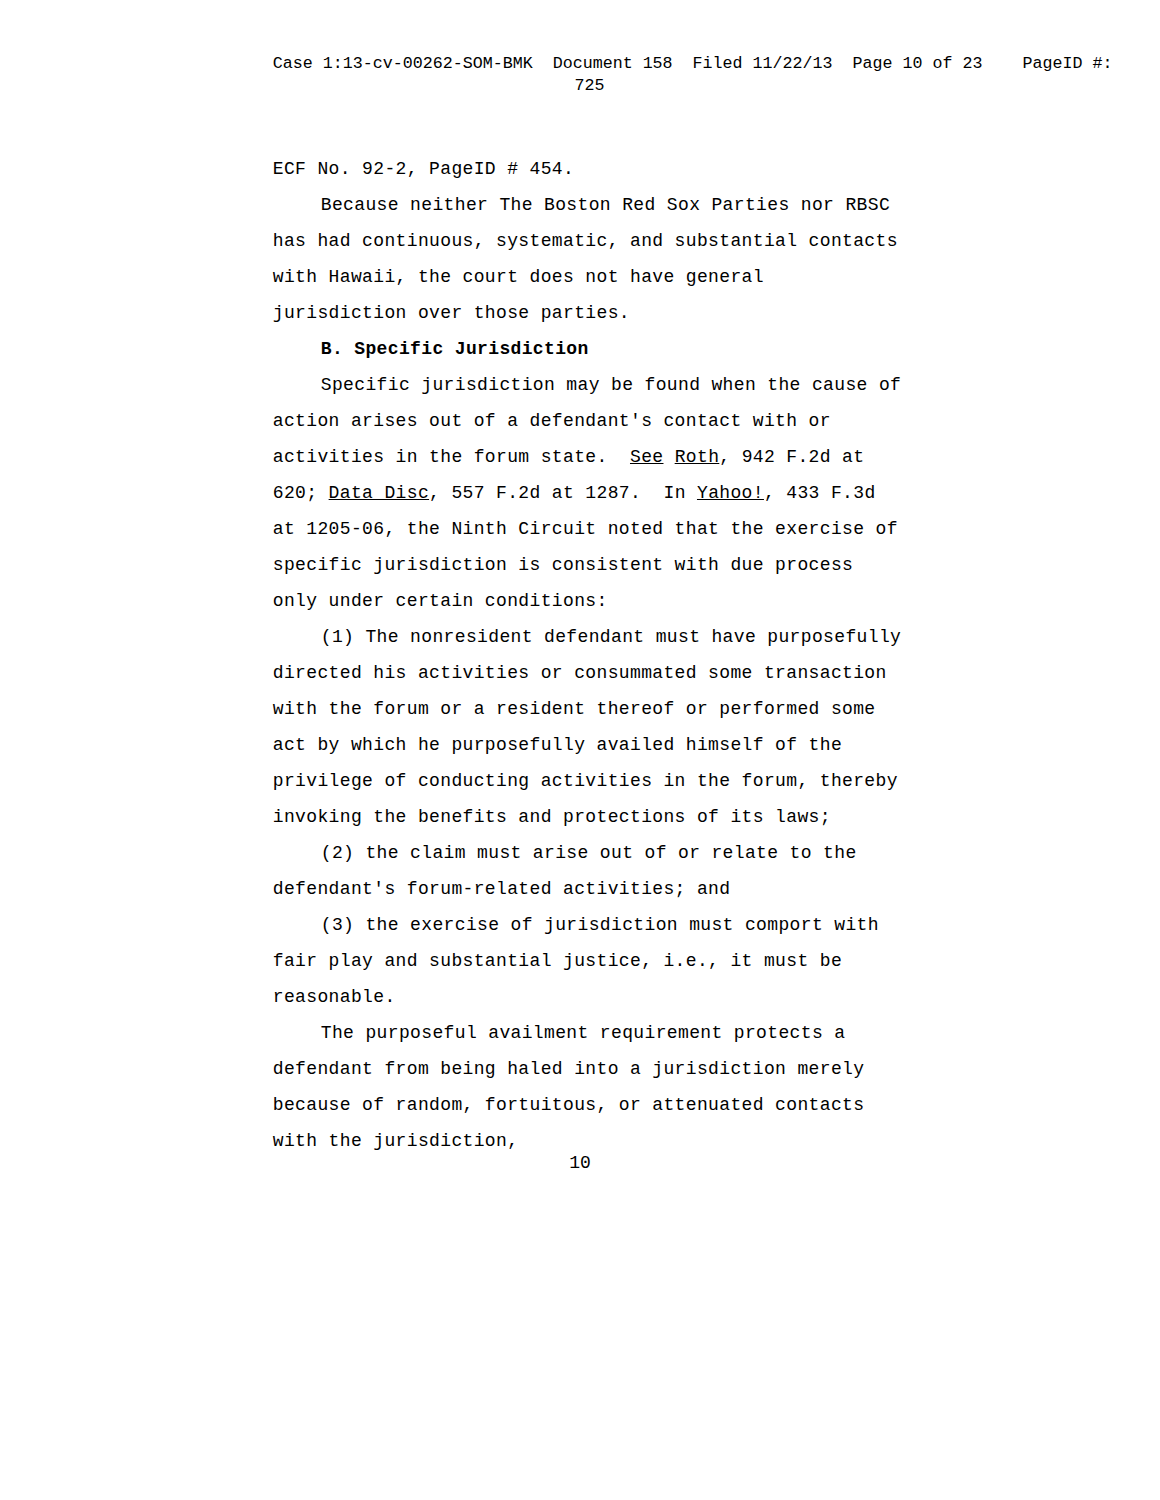Case 1:13-cv-00262-SOM-BMK Document 158 Filed 11/22/13 Page 10 of 23 PageID #:
725
ECF No. 92-2, PageID # 454.
Because neither The Boston Red Sox Parties nor RBSC has had continuous, systematic, and substantial contacts with Hawaii, the court does not have general jurisdiction over those parties.
B. Specific Jurisdiction
Specific jurisdiction may be found when the cause of action arises out of a defendant's contact with or activities in the forum state. See Roth, 942 F.2d at 620; Data Disc, 557 F.2d at 1287. In Yahoo!, 433 F.3d at 1205-06, the Ninth Circuit noted that the exercise of specific jurisdiction is consistent with due process only under certain conditions:
(1) The nonresident defendant must have purposefully directed his activities or consummated some transaction with the forum or a resident thereof or performed some act by which he purposefully availed himself of the privilege of conducting activities in the forum, thereby invoking the benefits and protections of its laws;
(2) the claim must arise out of or relate to the defendant's forum-related activities; and
(3) the exercise of jurisdiction must comport with fair play and substantial justice, i.e., it must be reasonable.
The purposeful availment requirement protects a defendant from being haled into a jurisdiction merely because of random, fortuitous, or attenuated contacts with the jurisdiction,
10